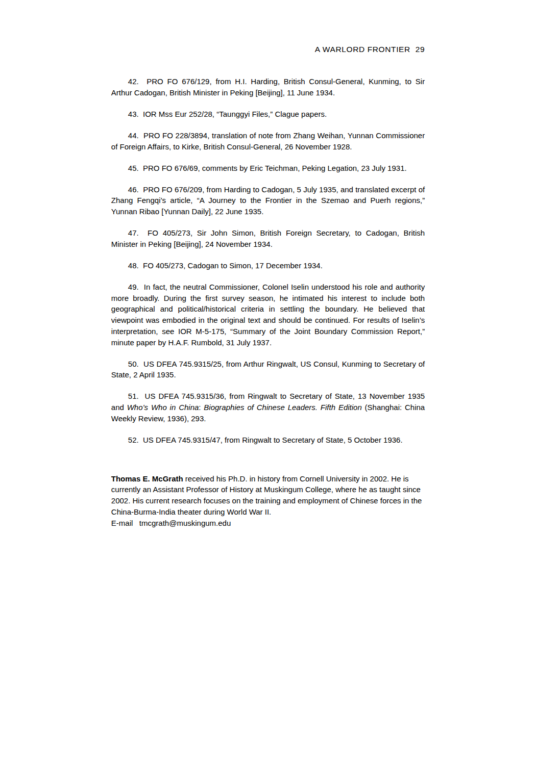A WARLORD FRONTIER 29
42. PRO FO 676/129, from H.I. Harding, British Consul-General, Kunming, to Sir Arthur Cadogan, British Minister in Peking [Beijing], 11 June 1934.
43. IOR Mss Eur 252/28, “Taunggyi Files,” Clague papers.
44. PRO FO 228/3894, translation of note from Zhang Weihan, Yunnan Commissioner of Foreign Affairs, to Kirke, British Consul-General, 26 November 1928.
45. PRO FO 676/69, comments by Eric Teichman, Peking Legation, 23 July 1931.
46. PRO FO 676/209, from Harding to Cadogan, 5 July 1935, and translated excerpt of Zhang Fengqi’s article, “A Journey to the Frontier in the Szemao and Puerh regions,” Yunnan Ribao [Yunnan Daily], 22 June 1935.
47. FO 405/273, Sir John Simon, British Foreign Secretary, to Cadogan, British Minister in Peking [Beijing], 24 November 1934.
48. FO 405/273, Cadogan to Simon, 17 December 1934.
49. In fact, the neutral Commissioner, Colonel Iselin understood his role and authority more broadly. During the first survey season, he intimated his interest to include both geographical and political/historical criteria in settling the boundary. He believed that viewpoint was embodied in the original text and should be continued. For results of Iselin’s interpretation, see IOR M-5-175, “Summary of the Joint Boundary Commission Report,” minute paper by H.A.F. Rumbold, 31 July 1937.
50. US DFEA 745.9315/25, from Arthur Ringwalt, US Consul, Kunming to Secretary of State, 2 April 1935.
51. US DFEA 745.9315/36, from Ringwalt to Secretary of State, 13 November 1935 and Who’s Who in China: Biographies of Chinese Leaders. Fifth Edition (Shanghai: China Weekly Review, 1936), 293.
52. US DFEA 745.9315/47, from Ringwalt to Secretary of State, 5 October 1936.
Thomas E. McGrath received his Ph.D. in history from Cornell University in 2002. He is currently an Assistant Professor of History at Muskingum College, where he as taught since 2002. His current research focuses on the training and employment of Chinese forces in the China-Burma-India theater during World War II.
E-mail tmcgrath@muskingum.edu